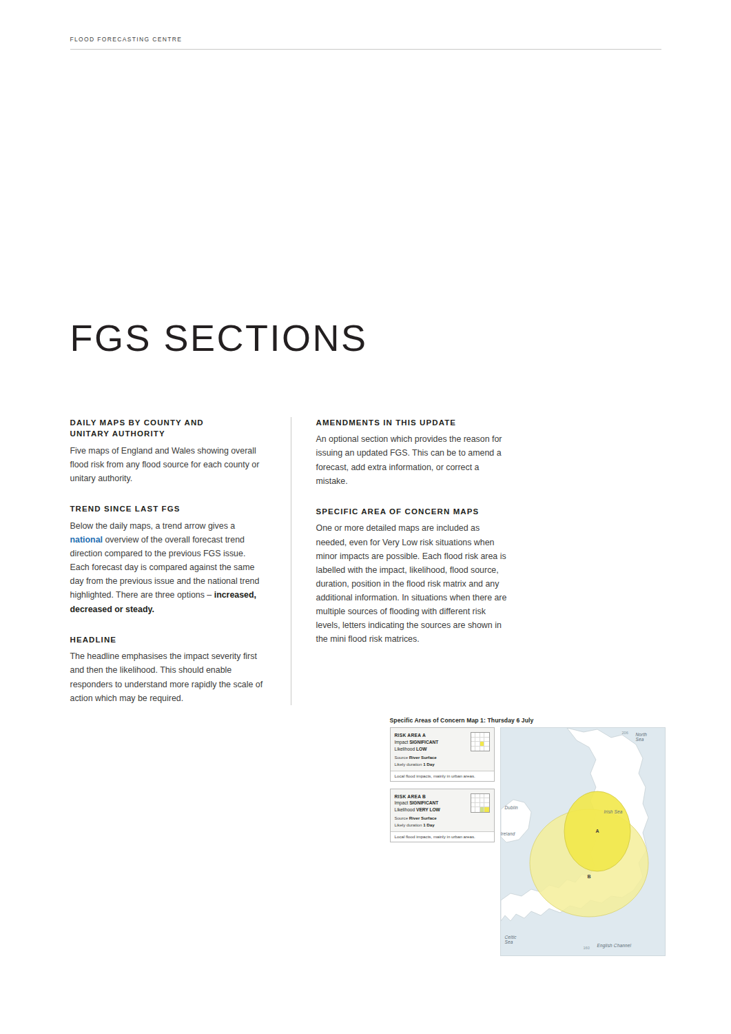Flood Forecasting Centre
FGS SECTIONS
Daily maps by county and
unitary authority
Five maps of England and Wales showing overall flood risk from any flood source for each county or unitary authority.
Trend since last FGS
Below the daily maps, a trend arrow gives a national overview of the overall forecast trend direction compared to the previous FGS issue. Each forecast day is compared against the same day from the previous issue and the national trend highlighted. There are three options – increased, decreased or steady.
Headline
The headline emphasises the impact severity first and then the likelihood. This should enable responders to understand more rapidly the scale of action which may be required.
Amendments in this update
An optional section which provides the reason for issuing an updated FGS. This can be to amend a forecast, add extra information, or correct a mistake.
Specific area of concern maps
One or more detailed maps are included as needed, even for Very Low risk situations when minor impacts are possible. Each flood risk area is labelled with the impact, likelihood, flood source, duration, position in the flood risk matrix and any additional information. In situations when there are multiple sources of flooding with different risk levels, letters indicating the sources are shown in the mini flood risk matrices.
Specific Areas of Concern Map 1: Thursday 6 July
RISK AREA A
Impact SIGNIFICANT
Likelihood LOW
Source River Surface
Likely duration 1 Day
Local flood impacts, mainly in urban areas.
RISK AREA B
Impact SIGNIFICANT
Likelihood VERY LOW
Source River Surface
Likely duration 1 Day
Local flood impacts, mainly in urban areas.
North
Sea
Irish Sea
Celtic
Sea
English Channel
Dublin
Ireland
206
160
A
B